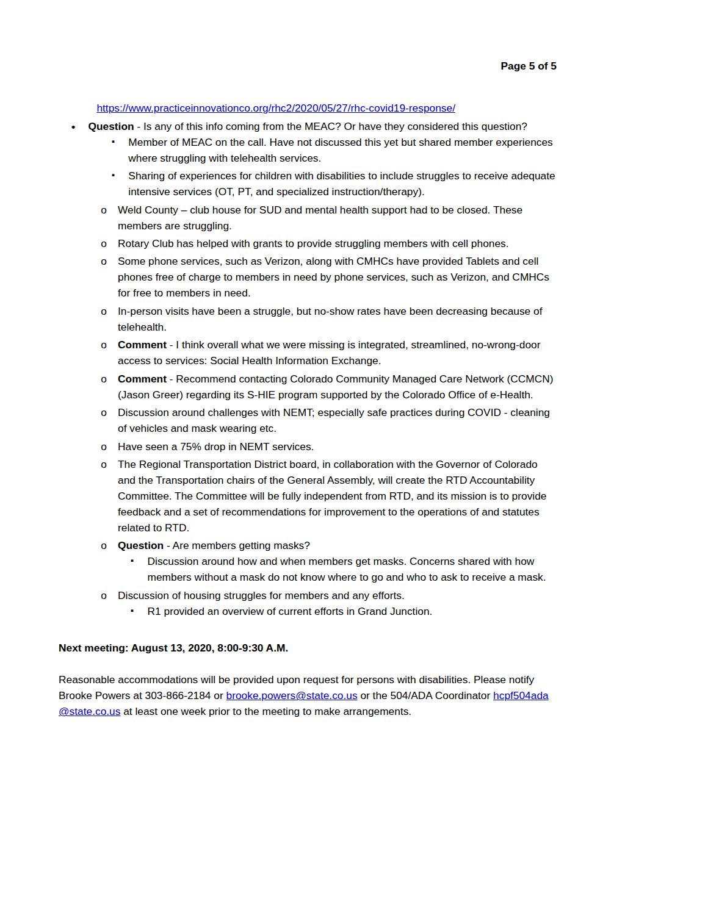Page 5 of 5
https://www.practiceinnovationco.org/rhc2/2020/05/27/rhc-covid19-response/
Question - Is any of this info coming from the MEAC? Or have they considered this question?
Member of MEAC on the call. Have not discussed this yet but shared member experiences where struggling with telehealth services.
Sharing of experiences for children with disabilities to include struggles to receive adequate intensive services (OT, PT, and specialized instruction/therapy).
Weld County – club house for SUD and mental health support had to be closed. These members are struggling.
Rotary Club has helped with grants to provide struggling members with cell phones.
Some phone services, such as Verizon, along with CMHCs have provided Tablets and cell phones free of charge to members in need by phone services, such as Verizon, and CMHCs for free to members in need.
In-person visits have been a struggle, but no-show rates have been decreasing because of telehealth.
Comment - I think overall what we were missing is integrated, streamlined, no-wrong-door access to services: Social Health Information Exchange.
Comment - Recommend contacting Colorado Community Managed Care Network (CCMCN) (Jason Greer) regarding its S-HIE program supported by the Colorado Office of e-Health.
Discussion around challenges with NEMT; especially safe practices during COVID - cleaning of vehicles and mask wearing etc.
Have seen a 75% drop in NEMT services.
The Regional Transportation District board, in collaboration with the Governor of Colorado and the Transportation chairs of the General Assembly, will create the RTD Accountability Committee. The Committee will be fully independent from RTD, and its mission is to provide feedback and a set of recommendations for improvement to the operations of and statutes related to RTD.
Question - Are members getting masks?
Discussion around how and when members get masks. Concerns shared with how members without a mask do not know where to go and who to ask to receive a mask.
Discussion of housing struggles for members and any efforts.
R1 provided an overview of current efforts in Grand Junction.
Next meeting: August 13, 2020, 8:00-9:30 A.M.
Reasonable accommodations will be provided upon request for persons with disabilities. Please notify Brooke Powers at 303-866-2184 or brooke.powers@state.co.us or the 504/ADA Coordinator hcpf504ada@state.co.us at least one week prior to the meeting to make arrangements.